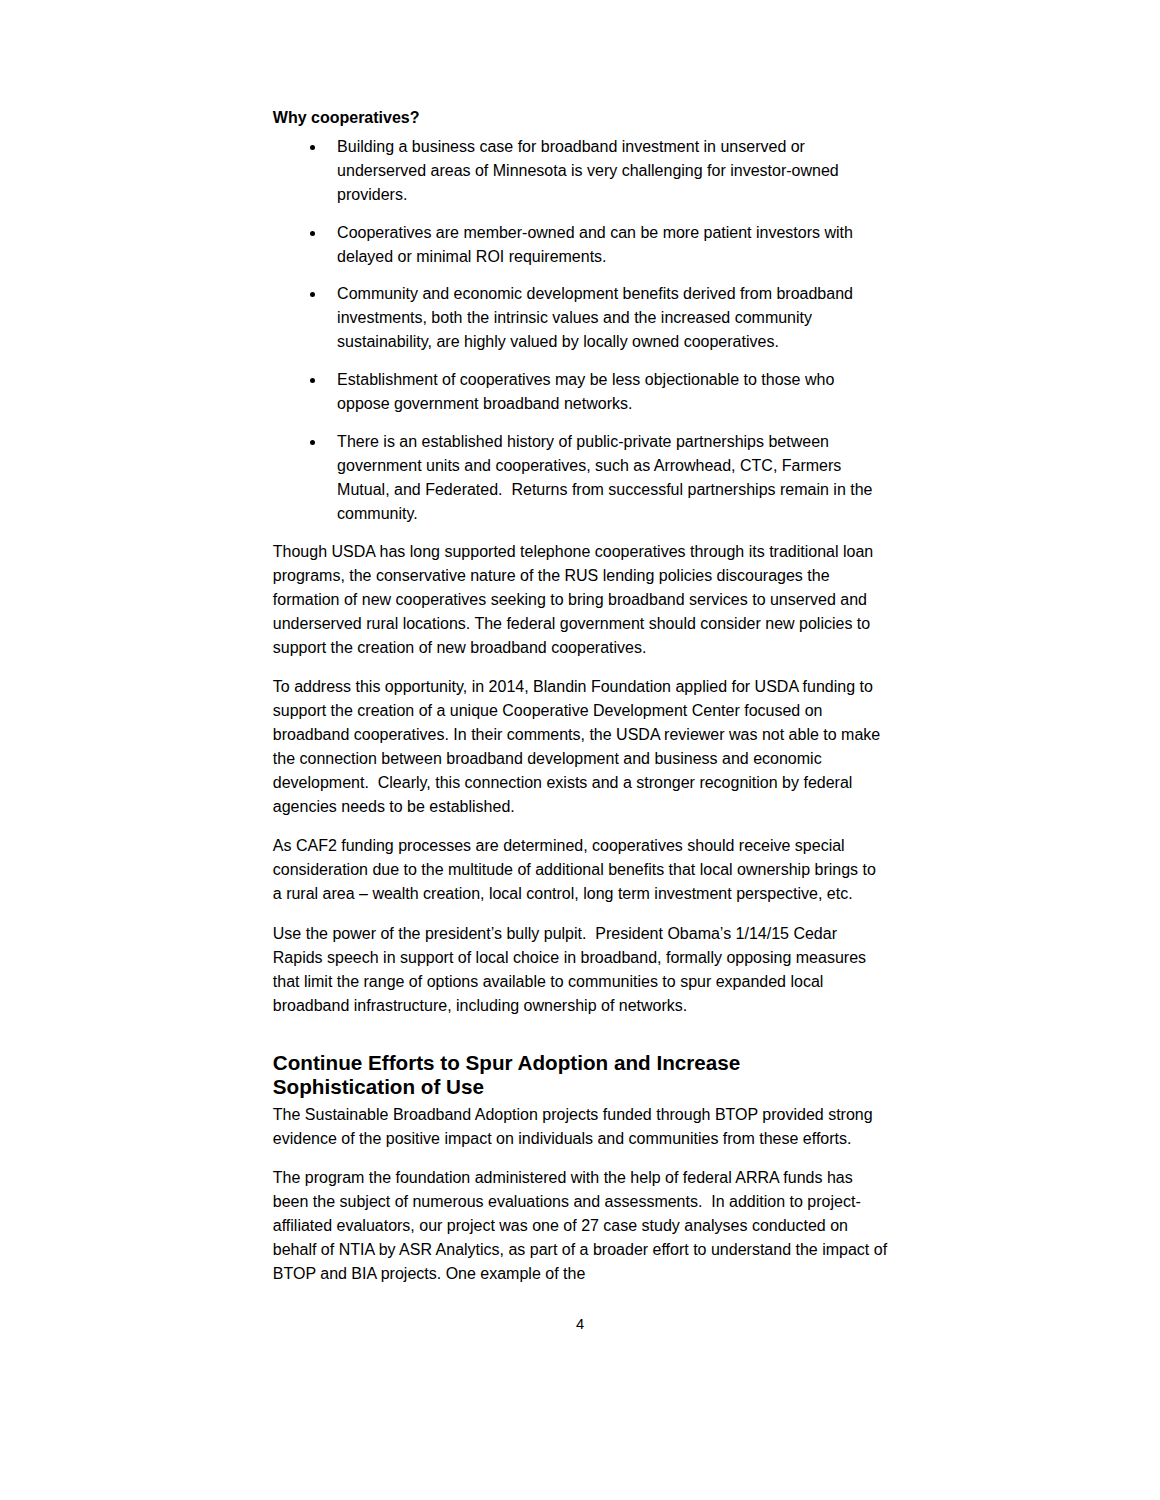Why cooperatives?
Building a business case for broadband investment in unserved or underserved areas of Minnesota is very challenging for investor-owned providers.
Cooperatives are member-owned and can be more patient investors with delayed or minimal ROI requirements.
Community and economic development benefits derived from broadband investments, both the intrinsic values and the increased community sustainability, are highly valued by locally owned cooperatives.
Establishment of cooperatives may be less objectionable to those who oppose government broadband networks.
There is an established history of public-private partnerships between government units and cooperatives, such as Arrowhead, CTC, Farmers Mutual, and Federated. Returns from successful partnerships remain in the community.
Though USDA has long supported telephone cooperatives through its traditional loan programs, the conservative nature of the RUS lending policies discourages the formation of new cooperatives seeking to bring broadband services to unserved and underserved rural locations. The federal government should consider new policies to support the creation of new broadband cooperatives.
To address this opportunity, in 2014, Blandin Foundation applied for USDA funding to support the creation of a unique Cooperative Development Center focused on broadband cooperatives. In their comments, the USDA reviewer was not able to make the connection between broadband development and business and economic development. Clearly, this connection exists and a stronger recognition by federal agencies needs to be established.
As CAF2 funding processes are determined, cooperatives should receive special consideration due to the multitude of additional benefits that local ownership brings to a rural area – wealth creation, local control, long term investment perspective, etc.
Use the power of the president’s bully pulpit. President Obama’s 1/14/15 Cedar Rapids speech in support of local choice in broadband, formally opposing measures that limit the range of options available to communities to spur expanded local broadband infrastructure, including ownership of networks.
Continue Efforts to Spur Adoption and Increase Sophistication of Use
The Sustainable Broadband Adoption projects funded through BTOP provided strong evidence of the positive impact on individuals and communities from these efforts.
The program the foundation administered with the help of federal ARRA funds has been the subject of numerous evaluations and assessments. In addition to project-affiliated evaluators, our project was one of 27 case study analyses conducted on behalf of NTIA by ASR Analytics, as part of a broader effort to understand the impact of BTOP and BIA projects. One example of the
4